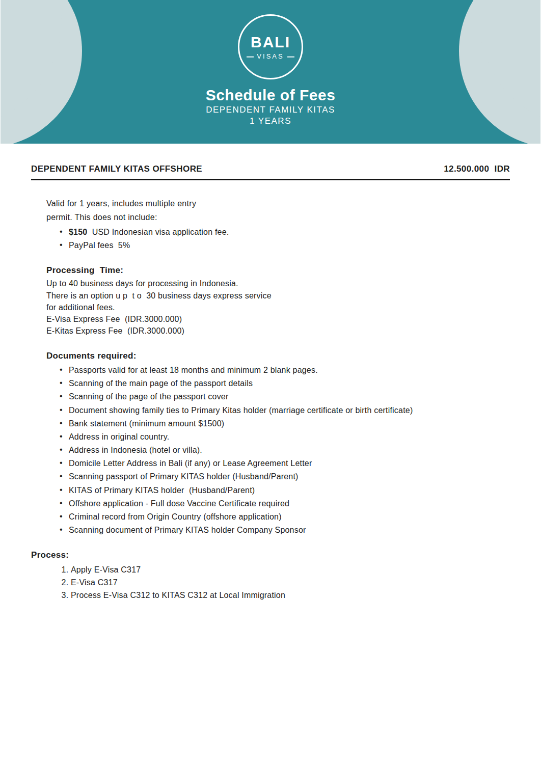BALI VISAS
Schedule of Fees
DEPENDENT FAMILY KITAS
1 YEARS
DEPENDENT FAMILY KITAS OFFSHORE 12.500.000 IDR
Valid for 1 years, includes multiple entry
permit. This does not include:
$150 USD Indonesian visa application fee.
PayPal fees 5%
Processing Time:
Up to 40 business days for processing in Indonesia.
There is an option u p t o 30 business days express service
for additional fees.
E-Visa Express Fee (IDR.3000.000)
E-Kitas Express Fee (IDR.3000.000)
Documents required:
Passports valid for at least 18 months and minimum 2 blank pages.
Scanning of the main page of the passport details
Scanning of the page of the passport cover
Document showing family ties to Primary Kitas holder (marriage certificate or birth certificate)
Bank statement (minimum amount $1500)
Address in original country.
Address in Indonesia (hotel or villa).
Domicile Letter Address in Bali (if any) or Lease Agreement Letter
Scanning passport of Primary KITAS holder (Husband/Parent)
KITAS of Primary KITAS holder (Husband/Parent)
Offshore application - Full dose Vaccine Certificate required
Criminal record from Origin Country (offshore application)
Scanning document of Primary KITAS holder Company Sponsor
Process:
Apply E-Visa C317
E-Visa C317
Process E-Visa C312 to KITAS C312 at Local Immigration